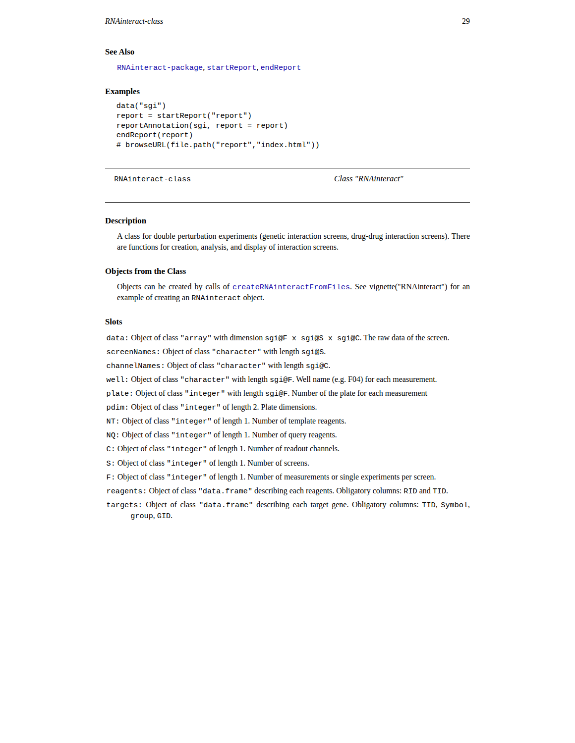RNAinteract-class 29
See Also
RNAinteract-package, startReport, endReport
Examples
data("sgi")
report = startReport("report")
reportAnnotation(sgi, report = report)
endReport(report)
# browseURL(file.path("report","index.html"))
RNAinteract-class Class "RNAinteract"
Description
A class for double perturbation experiments (genetic interaction screens, drug-drug interaction screens). There are functions for creation, analysis, and display of interaction screens.
Objects from the Class
Objects can be created by calls of createRNAinteractFromFiles. See vignette("RNAinteract") for an example of creating an RNAinteract object.
Slots
data: Object of class "array" with dimension sgi@F x sgi@S x sgi@C. The raw data of the screen.
screenNames: Object of class "character" with length sgi@S.
channelNames: Object of class "character" with length sgi@C.
well: Object of class "character" with length sgi@F. Well name (e.g. F04) for each measurement.
plate: Object of class "integer" with length sgi@F. Number of the plate for each measurement
pdim: Object of class "integer" of length 2. Plate dimensions.
NT: Object of class "integer" of length 1. Number of template reagents.
NQ: Object of class "integer" of length 1. Number of query reagents.
C: Object of class "integer" of length 1. Number of readout channels.
S: Object of class "integer" of length 1. Number of screens.
F: Object of class "integer" of length 1. Number of measurements or single experiments per screen.
reagents: Object of class "data.frame" describing each reagents. Obligatory columns: RID and TID.
targets: Object of class "data.frame" describing each target gene. Obligatory columns: TID, Symbol, group, GID.